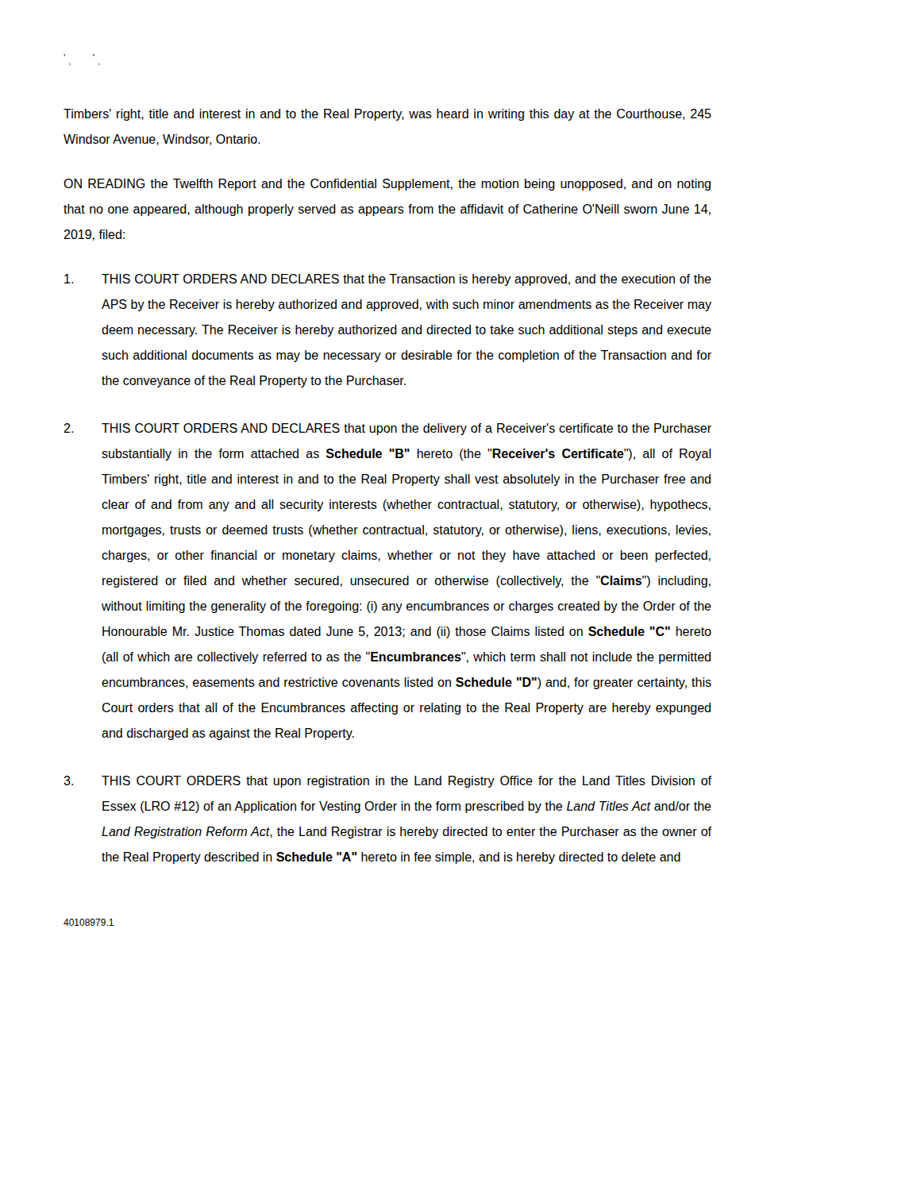', ',
Timbers' right, title and interest in and to the Real Property, was heard in writing this day at the Courthouse, 245 Windsor Avenue, Windsor, Ontario.
ON READING the Twelfth Report and the Confidential Supplement, the motion being unopposed, and on noting that no one appeared, although properly served as appears from the affidavit of Catherine O'Neill sworn June 14, 2019, filed:
THIS COURT ORDERS AND DECLARES that the Transaction is hereby approved, and the execution of the APS by the Receiver is hereby authorized and approved, with such minor amendments as the Receiver may deem necessary. The Receiver is hereby authorized and directed to take such additional steps and execute such additional documents as may be necessary or desirable for the completion of the Transaction and for the conveyance of the Real Property to the Purchaser.
THIS COURT ORDERS AND DECLARES that upon the delivery of a Receiver's certificate to the Purchaser substantially in the form attached as Schedule "B" hereto (the "Receiver's Certificate"), all of Royal Timbers' right, title and interest in and to the Real Property shall vest absolutely in the Purchaser free and clear of and from any and all security interests (whether contractual, statutory, or otherwise), hypothecs, mortgages, trusts or deemed trusts (whether contractual, statutory, or otherwise), liens, executions, levies, charges, or other financial or monetary claims, whether or not they have attached or been perfected, registered or filed and whether secured, unsecured or otherwise (collectively, the "Claims") including, without limiting the generality of the foregoing: (i) any encumbrances or charges created by the Order of the Honourable Mr. Justice Thomas dated June 5, 2013; and (ii) those Claims listed on Schedule "C" hereto (all of which are collectively referred to as the "Encumbrances", which term shall not include the permitted encumbrances, easements and restrictive covenants listed on Schedule "D") and, for greater certainty, this Court orders that all of the Encumbrances affecting or relating to the Real Property are hereby expunged and discharged as against the Real Property.
THIS COURT ORDERS that upon registration in the Land Registry Office for the Land Titles Division of Essex (LRO #12) of an Application for Vesting Order in the form prescribed by the Land Titles Act and/or the Land Registration Reform Act, the Land Registrar is hereby directed to enter the Purchaser as the owner of the Real Property described in Schedule "A" hereto in fee simple, and is hereby directed to delete and
40108979.1